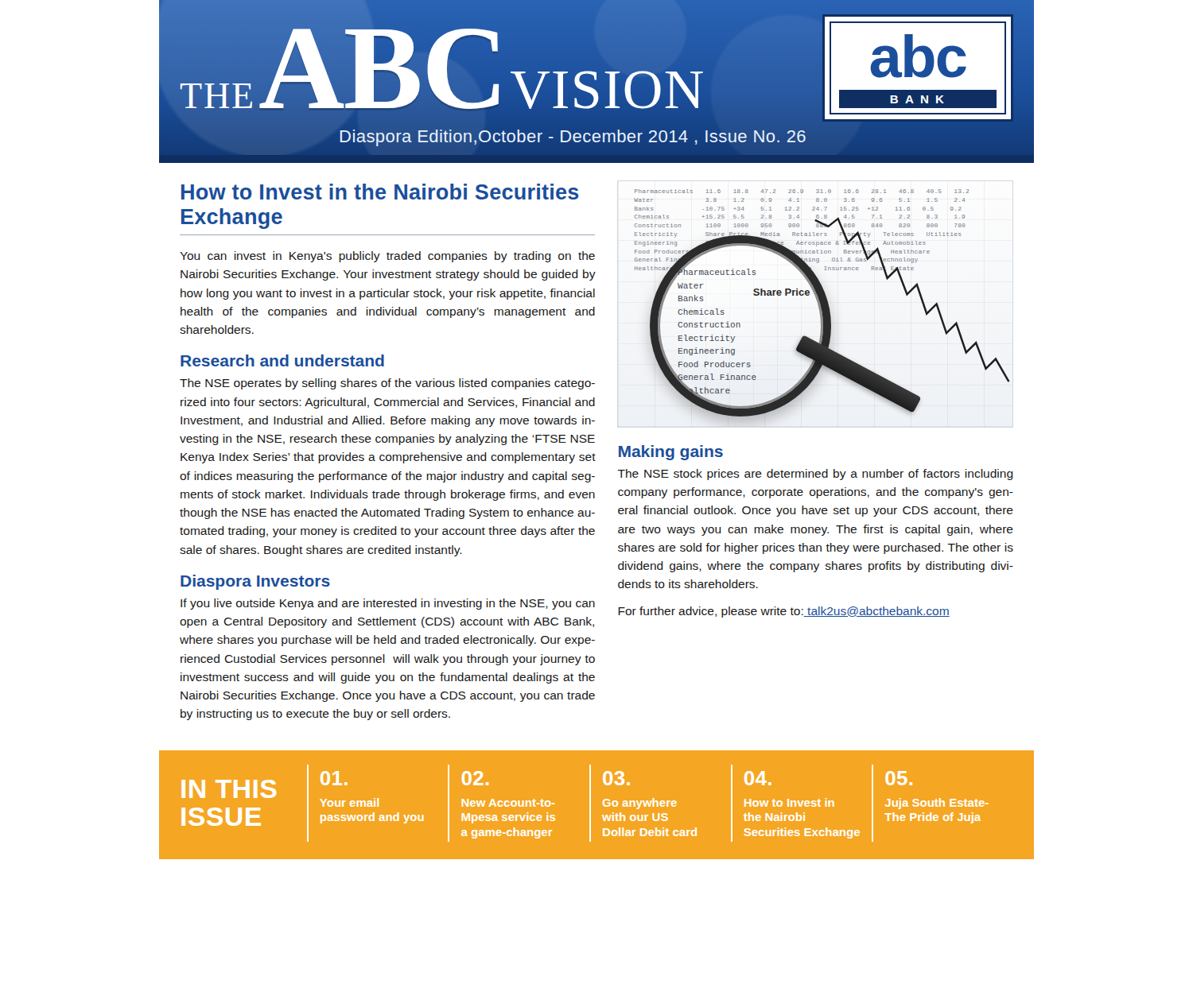The ABC Vision
Diaspora Edition,October - December 2014 , Issue No. 26
abc
BANK
How to Invest in the Nairobi Securities Exchange
You can invest in Kenya's publicly traded companies by trading on the Nairobi Securities Exchange. Your investment strategy should be guided by how long you want to invest in a particular stock, your risk appetite, financial health of the companies and individual company’s management and shareholders.
Research and understand
The NSE operates by selling shares of the various listed companies categorized into four sectors: Agricultural, Commercial and Services, Financial and Investment, and Industrial and Allied. Before making any move towards investing in the NSE, research these companies by analyzing the ‘FTSE NSE Kenya Index Series’ that provides a comprehensive and complementary set of indices measuring the performance of the major industry and capital segments of stock market. Individuals trade through brokerage firms, and even though the NSE has enacted the Automated Trading System to enhance automated trading, your money is credited to your account three days after the sale of shares. Bought shares are credited instantly.
Diaspora Investors
If you live outside Kenya and are interested in investing in the NSE, you can open a Central Depository and Settlement (CDS) account with ABC Bank, where shares you purchase will be held and traded electronically. Our experienced Custodial Services personnel will walk you through your journey to investment success and will guide you on the fundamental dealings at the Nairobi Securities Exchange. Once you have a CDS account, you can trade by instructing us to execute the buy or sell orders.
Pharmaceuticals 11.6 18.8 47.2 26.9 31.0 16.6 28.1 46.8 40.5 13.2 Water 3.8 1.2 0.9 4.1 8.0 3.6 9.6 5.1 1.5 2.4 Banks -10.75 +34 5.1 12.2 24.7 15.25 +12 11.6 0.5 9.2 Chemicals +15.25 5.5 2.8 3.4 6.8 4.5 7.1 2.2 8.3 1.9 Construction 1100 1000 950 900 880 860 840 820 800 780 Electricity Share Price Media Retailers Property Telecoms Utilities Engineering Government & Defence Aerospace & Defence Automobiles Food Producers Support Services Communication Beverages Healthcare General Finance Industrial Leisure Mining Oil & Gas Technology Healthcare Travel Tobacco Software Insurance Real Estate
Pharmaceuticals Water Banks Chemicals Construction Electricity Engineering Food Producers General Finance Healthcare
Share Price
Magnifying glass examining share price data.
Making gains
The NSE stock prices are determined by a number of factors including company performance, corporate operations, and the company's general financial outlook. Once you have set up your CDS account, there are two ways you can make money. The first is capital gain, where shares are sold for higher prices than they were purchased. The other is dividend gains, where the company shares profits by distributing dividends to its shareholders.
For further advice, please write to: talk2us@abcthebank.com
IN THIS
ISSUE
01.
Your email
password and you
02.
New Account-to-
Mpesa service is
a game-changer
03.
Go anywhere
with our US
Dollar Debit card
04.
How to Invest in
the Nairobi
Securities Exchange
05.
Juja South Estate-
The Pride of Juja